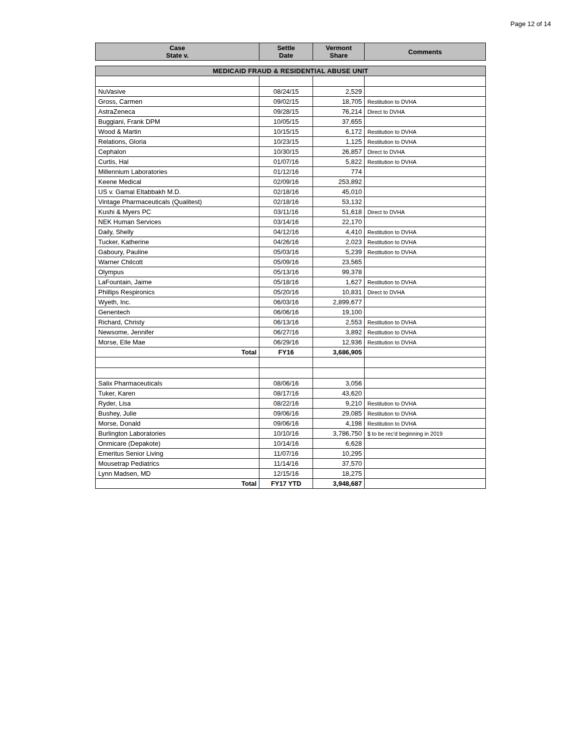Page 12 of 14
| Case State v. | Settle Date | Vermont Share | Comments |
| --- | --- | --- | --- |
| MEDICAID FRAUD & RESIDENTIAL ABUSE UNIT |
| NuVasive | 08/24/15 | 2,529 | |
| Gross, Carmen | 09/02/15 | 18,705 | Restitution to DVHA |
| AstraZeneca | 09/28/15 | 76,214 | Direct to DVHA |
| Buggiani, Frank DPM | 10/05/15 | 37,655 | |
| Wood & Martin | 10/15/15 | 6,172 | Restitution to DVHA |
| Relations, Gloria | 10/23/15 | 1,125 | Restitution to DVHA |
| Cephalon | 10/30/15 | 26,857 | Direct to DVHA |
| Curtis, Hal | 01/07/16 | 5,822 | Restitution to DVHA |
| Millennium Laboratories | 01/12/16 | 774 | |
| Keene Medical | 02/09/16 | 253,892 | |
| US v. Gamal Eltabbakh M.D. | 02/18/16 | 45,010 | |
| Vintage Pharmaceuticals (Qualitest) | 02/18/16 | 53,132 | |
| Kushi & Myers PC | 03/11/16 | 51,618 | Direct to DVHA |
| NEK Human Services | 03/14/16 | 22,170 | |
| Daily, Shelly | 04/12/16 | 4,410 | Restitution to DVHA |
| Tucker, Katherine | 04/26/16 | 2,023 | Restitution to DVHA |
| Gaboury, Pauline | 05/03/16 | 5,239 | Restitution to DVHA |
| Warner Chilcott | 05/09/16 | 23,565 | |
| Olympus | 05/13/16 | 99,378 | |
| LaFountain, Jaime | 05/18/16 | 1,627 | Restitution to DVHA |
| Phillips Respironics | 05/20/16 | 10,831 | Direct to DVHA |
| Wyeth, Inc. | 06/03/16 | 2,899,677 | |
| Genentech | 06/06/16 | 19,100 | |
| Richard, Christy | 06/13/16 | 2,553 | Restitution to DVHA |
| Newsome, Jennifer | 06/27/16 | 3,892 | Restitution to DVHA |
| Morse, Elle Mae | 06/29/16 | 12,936 | Restitution to DVHA |
| Total | FY16 | 3,686,905 | |
| Salix Pharmaceuticals | 08/06/16 | 3,056 | |
| Tuker, Karen | 08/17/16 | 43,620 | |
| Ryder, Lisa | 08/22/16 | 9,210 | Restitution to DVHA |
| Bushey, Julie | 09/06/16 | 29,085 | Restitution to DVHA |
| Morse, Donald | 09/06/16 | 4,198 | Restitution to DVHA |
| Burlington Laboratories | 10/10/16 | 3,786,750 | $ to be rec'd beginning in 2019 |
| Onmicare (Depakote) | 10/14/16 | 6,628 | |
| Emeritus Senior Living | 11/07/16 | 10,295 | |
| Mousetrap Pediatrics | 11/14/16 | 37,570 | |
| Lynn Madsen, MD | 12/15/16 | 18,275 | |
| Total | FY17 YTD | 3,948,687 | |